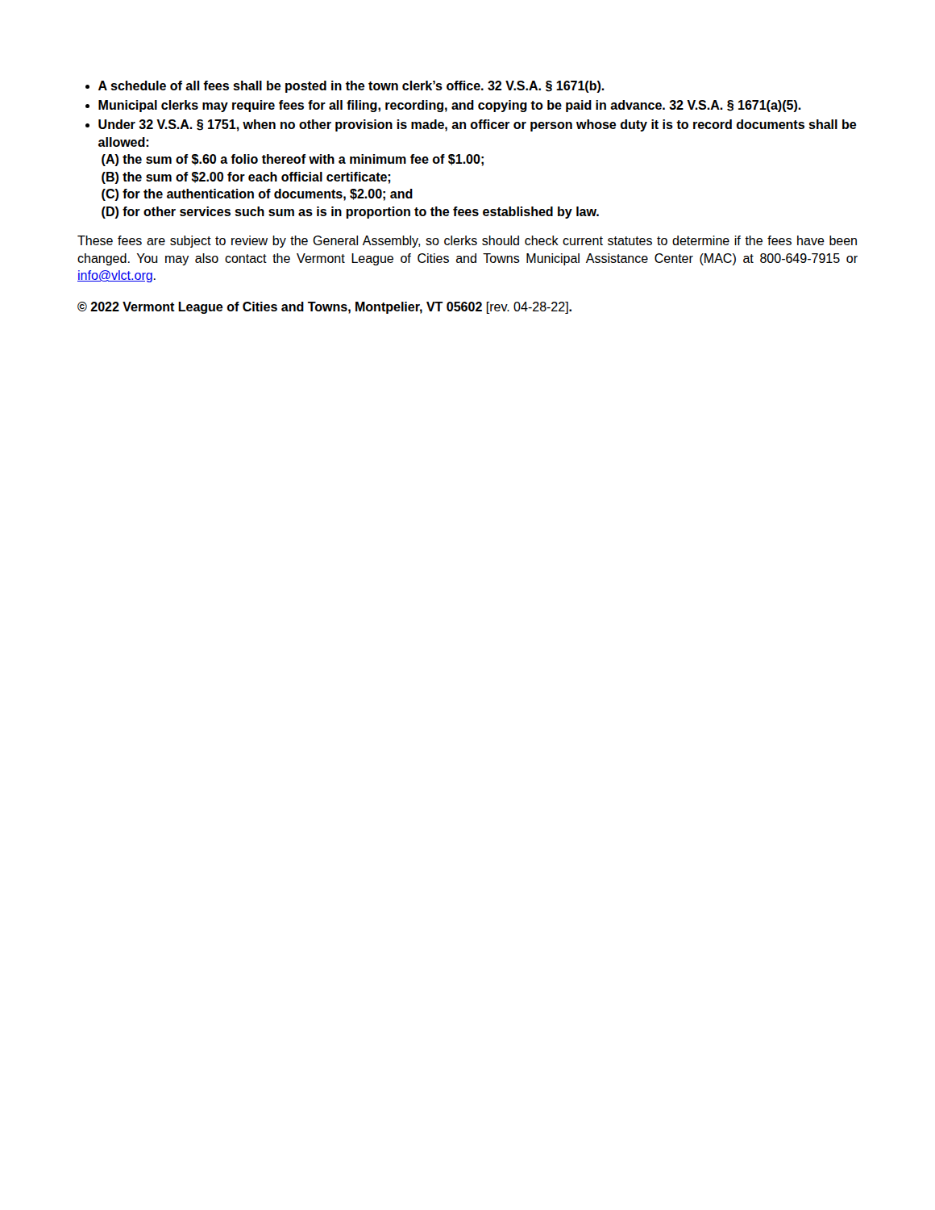A schedule of all fees shall be posted in the town clerk’s office. 32 V.S.A. § 1671(b).
Municipal clerks may require fees for all filing, recording, and copying to be paid in advance. 32 V.S.A. § 1671(a)(5).
Under 32 V.S.A. § 1751, when no other provision is made, an officer or person whose duty it is to record documents shall be allowed: (A) the sum of $.60 a folio thereof with a minimum fee of $1.00; (B) the sum of $2.00 for each official certificate; (C) for the authentication of documents, $2.00; and (D) for other services such sum as is in proportion to the fees established by law.
These fees are subject to review by the General Assembly, so clerks should check current statutes to determine if the fees have been changed. You may also contact the Vermont League of Cities and Towns Municipal Assistance Center (MAC) at 800-649-7915 or info@vlct.org.
© 2022 Vermont League of Cities and Towns, Montpelier, VT 05602 [rev. 04-28-22].